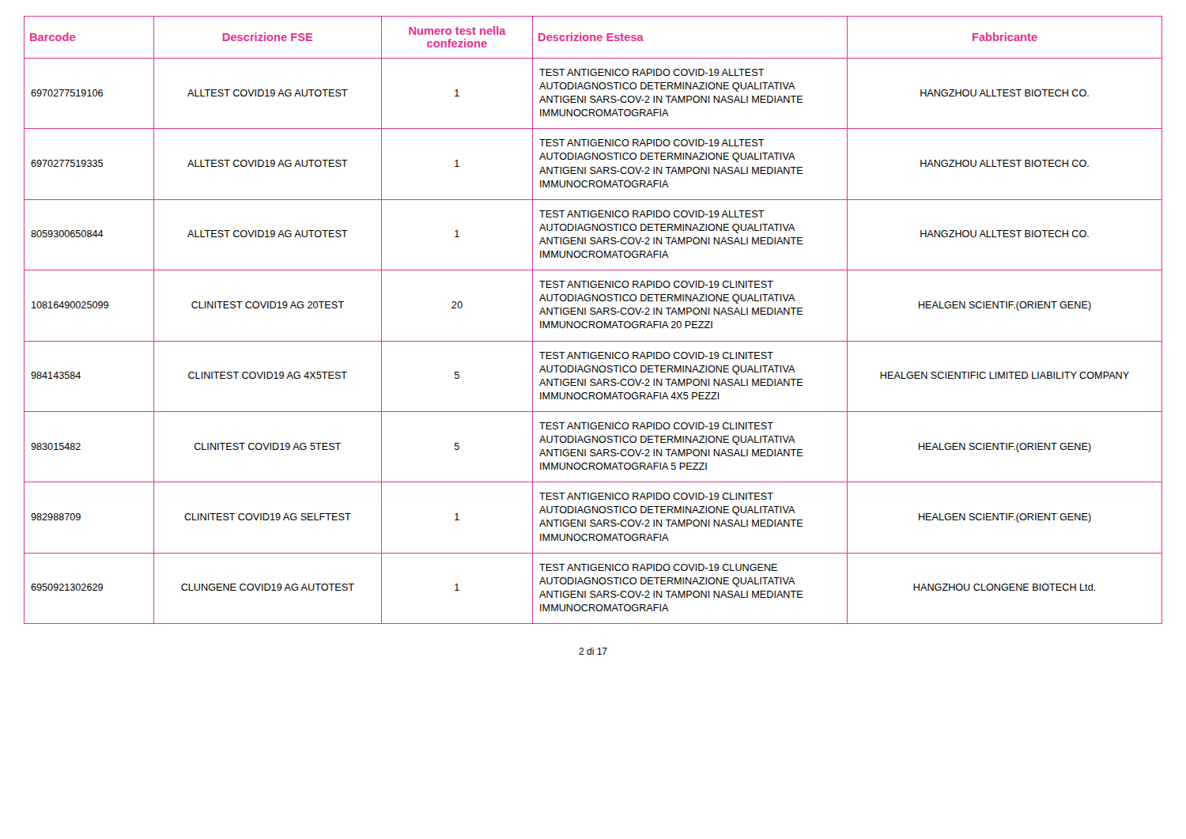| Barcode | Descrizione FSE | Numero test nella confezione | Descrizione Estesa | Fabbricante |
| --- | --- | --- | --- | --- |
| 6970277519106 | ALLTEST COVID19 AG AUTOTEST | 1 | TEST ANTIGENICO RAPIDO COVID-19 ALLTEST AUTODIAGNOSTICO DETERMINAZIONE QUALITATIVA ANTIGENI SARS-COV-2 IN TAMPONI NASALI MEDIANTE IMMUNOCROMATOGRAFIA | HANGZHOU ALLTEST BIOTECH CO. |
| 6970277519335 | ALLTEST COVID19 AG AUTOTEST | 1 | TEST ANTIGENICO RAPIDO COVID-19 ALLTEST AUTODIAGNOSTICO DETERMINAZIONE QUALITATIVA ANTIGENI SARS-COV-2 IN TAMPONI NASALI MEDIANTE IMMUNOCROMATOGRAFIA | HANGZHOU ALLTEST BIOTECH CO. |
| 8059300650844 | ALLTEST COVID19 AG AUTOTEST | 1 | TEST ANTIGENICO RAPIDO COVID-19 ALLTEST AUTODIAGNOSTICO DETERMINAZIONE QUALITATIVA ANTIGENI SARS-COV-2 IN TAMPONI NASALI MEDIANTE IMMUNOCROMATOGRAFIA | HANGZHOU ALLTEST BIOTECH CO. |
| 10816490025099 | CLINITEST COVID19 AG 20TEST | 20 | TEST ANTIGENICO RAPIDO COVID-19 CLINITEST AUTODIAGNOSTICO DETERMINAZIONE QUALITATIVA ANTIGENI SARS-COV-2 IN TAMPONI NASALI MEDIANTE IMMUNOCROMATOGRAFIA 20 PEZZI | HEALGEN SCIENTIF.(ORIENT GENE) |
| 984143584 | CLINITEST COVID19 AG 4X5TEST | 5 | TEST ANTIGENICO RAPIDO COVID-19 CLINITEST AUTODIAGNOSTICO DETERMINAZIONE QUALITATIVA ANTIGENI SARS-COV-2 IN TAMPONI NASALI MEDIANTE IMMUNOCROMATOGRAFIA 4X5 PEZZI | HEALGEN SCIENTIFIC LIMITED LIABILITY COMPANY |
| 983015482 | CLINITEST COVID19 AG 5TEST | 5 | TEST ANTIGENICO RAPIDO COVID-19 CLINITEST AUTODIAGNOSTICO DETERMINAZIONE QUALITATIVA ANTIGENI SARS-COV-2 IN TAMPONI NASALI MEDIANTE IMMUNOCROMATOGRAFIA 5 PEZZI | HEALGEN SCIENTIF.(ORIENT GENE) |
| 982988709 | CLINITEST COVID19 AG SELFTEST | 1 | TEST ANTIGENICO RAPIDO COVID-19 CLINITEST AUTODIAGNOSTICO DETERMINAZIONE QUALITATIVA ANTIGENI SARS-COV-2 IN TAMPONI NASALI MEDIANTE IMMUNOCROMATOGRAFIA | HEALGEN SCIENTIF.(ORIENT GENE) |
| 6950921302629 | CLUNGENE COVID19 AG AUTOTEST | 1 | TEST ANTIGENICO RAPIDO COVID-19 CLUNGENE AUTODIAGNOSTICO DETERMINAZIONE QUALITATIVA ANTIGENI SARS-COV-2 IN TAMPONI NASALI MEDIANTE IMMUNOCROMATOGRAFIA | HANGZHOU CLONGENE BIOTECH Ltd. |
2 di 17